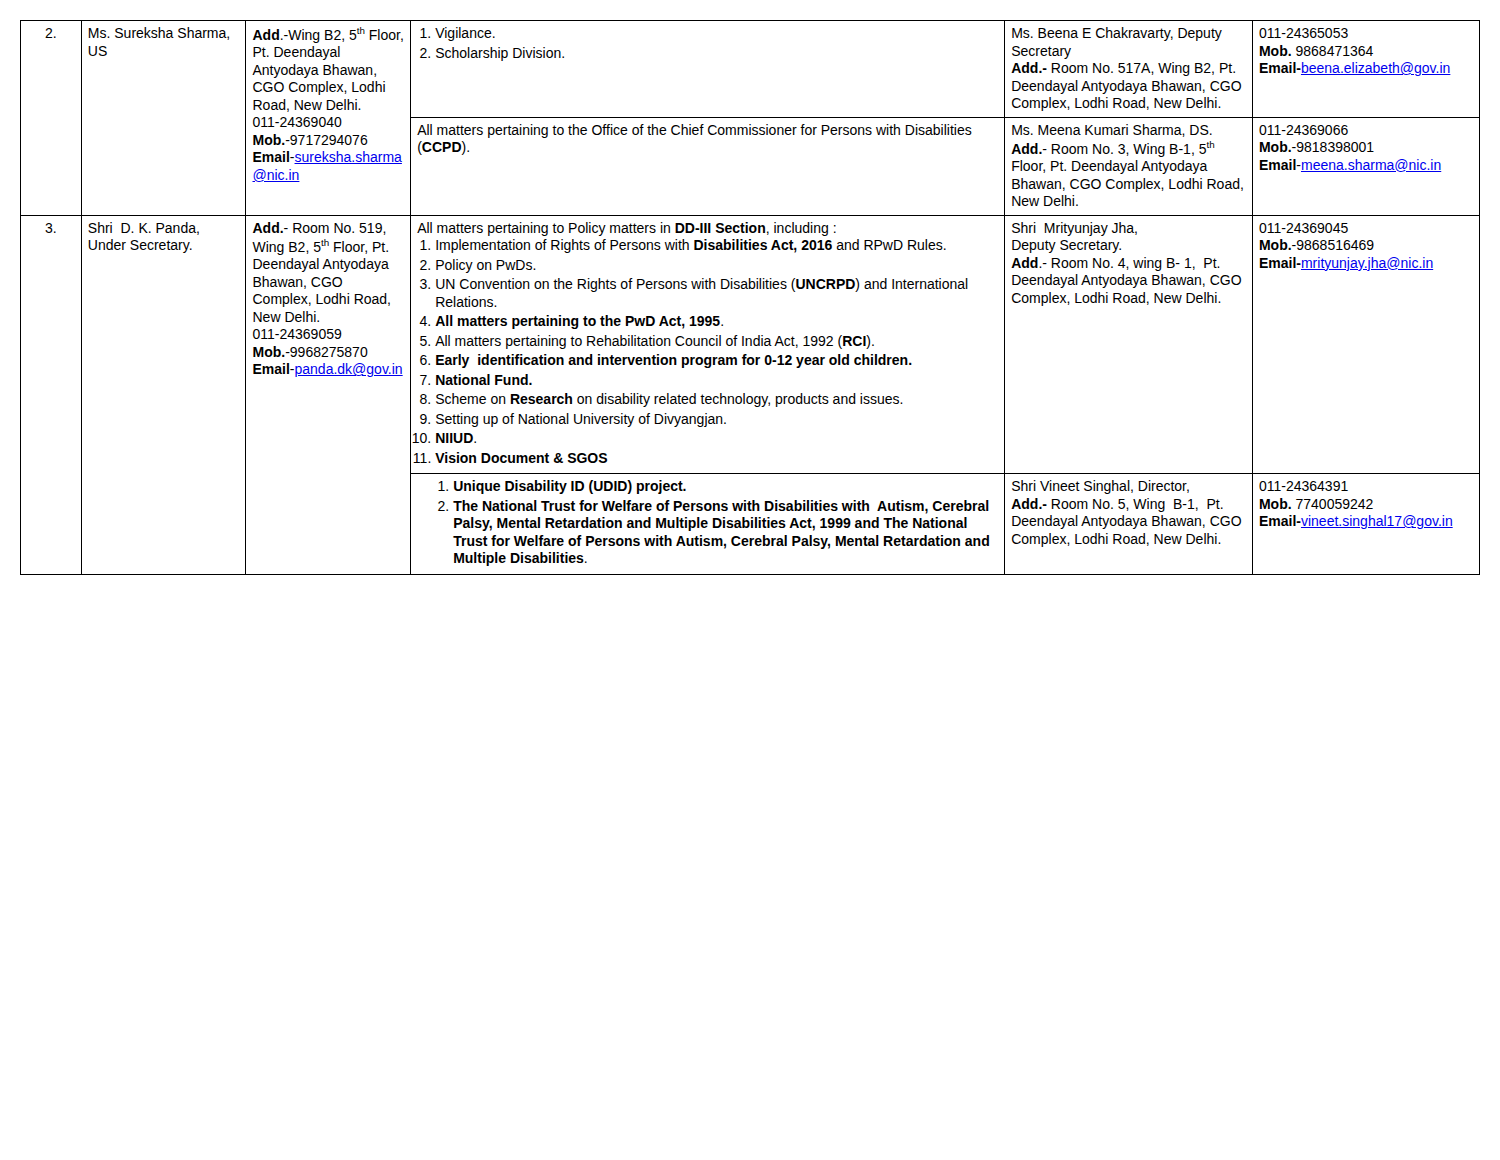| 2. | Ms. Sureksha Sharma, US | Add .-Wing B2, 5 th Floor, Pt. Deendayal Antyodaya Bhawan, CGO Complex, Lodhi Road, New Delhi. 011-24369040 Mob. -9717294076 Email - sureksha.sharma@nic.in | Vigilance. Scholarship Division. | Ms. Beena E Chakravarty, Deputy Secretary Add.- Room No. 517A, Wing B2, Pt. Deendayal Antyodaya Bhawan, CGO Complex, Lodhi Road, New Delhi. | 011-24365053 Mob. 9868471364 Email- beena.elizabeth@gov.in |
| All matters pertaining to the Office of the Chief Commissioner for Persons with Disabilities ( CCPD ). | Ms. Meena Kumari Sharma, DS. Add. - Room No. 3, Wing B-1, 5 th Floor, Pt. Deendayal Antyodaya Bhawan, CGO Complex, Lodhi Road, New Delhi. | 011-24369066 Mob. -9818398001 Email - meena.sharma@nic.in |
| 3. | Shri D. K. Panda, Under Secretary. | Add. - Room No. 519, Wing B2, 5 th Floor, Pt. Deendayal Antyodaya Bhawan, CGO Complex, Lodhi Road, New Delhi. 011-24369059 Mob. -9968275870 Email - panda.dk@gov.in | All matters pertaining to Policy matters in DD-III Section , including : Implementation of Rights of Persons with Disabilities Act, 2016 and RPwD Rules. Policy on PwDs. UN Convention on the Rights of Persons with Disabilities ( UNCRPD ) and International Relations. All matters pertaining to the PwD Act, 1995 . All matters pertaining to Rehabilitation Council of India Act, 1992 ( RCI ). Early identification and intervention program for 0-12 year old children. National Fund. Scheme on Research on disability related technology, products and issues. Setting up of National University of Divyangjan. NIIUD . Vision Document & SGOS | Shri Mrityunjay Jha, Deputy Secretary. Add .- Room No. 4, wing B- 1, Pt. Deendayal Antyodaya Bhawan, CGO Complex, Lodhi Road, New Delhi. | 011-24369045 Mob. -9868516469 Email- mrityunjay.jha@nic.in |
| Unique Disability ID (UDID) project. The National Trust for Welfare of Persons with Disabilities with Autism, Cerebral Palsy, Mental Retardation and Multiple Disabilities Act, 1999 and The National Trust for Welfare of Persons with Autism, Cerebral Palsy, Mental Retardation and Multiple Disabilities . | Shri Vineet Singhal, Director, Add.- Room No. 5, Wing B-1, Pt. Deendayal Antyodaya Bhawan, CGO Complex, Lodhi Road, New Delhi. | 011-24364391 Mob. 7740059242 Email- vineet.singhal17@gov.in |